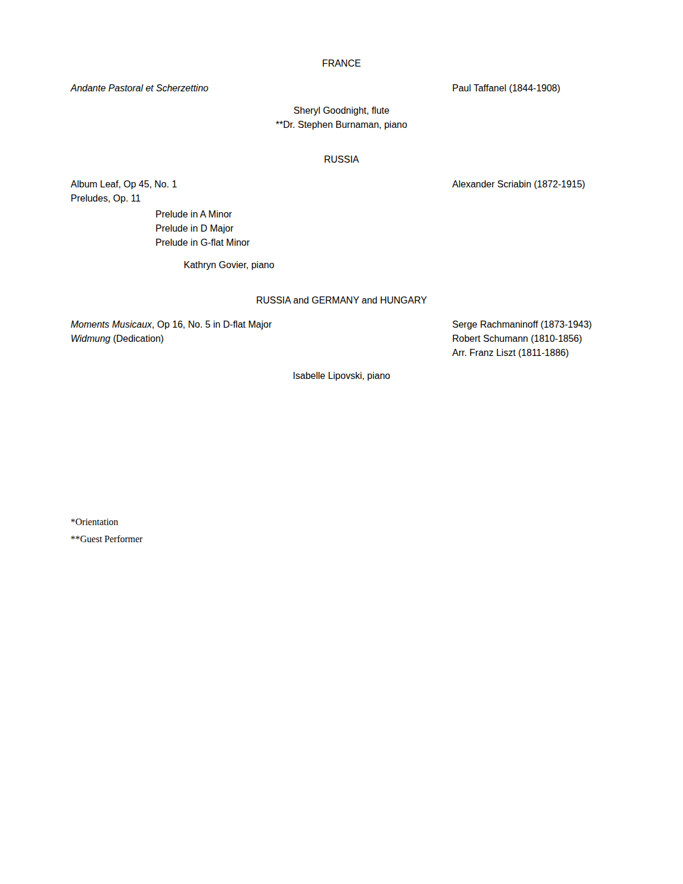FRANCE
Andante Pastoral et Scherzettino
Paul Taffanel (1844-1908)
Sheryl Goodnight, flute
**Dr. Stephen Burnaman, piano
RUSSIA
Album Leaf, Op 45, No. 1
Alexander Scriabin (1872-1915)
Preludes, Op. 11
Prelude in A Minor
Prelude in D Major
Prelude in G-flat Minor
Kathryn Govier, piano
RUSSIA and GERMANY and HUNGARY
Moments Musicaux, Op 16, No. 5 in D-flat Major
Serge Rachmaninoff (1873-1943)
Widmung (Dedication)
Robert Schumann (1810-1856)
Arr. Franz Liszt (1811-1886)
Isabelle Lipovski, piano
*Orientation
**Guest Performer